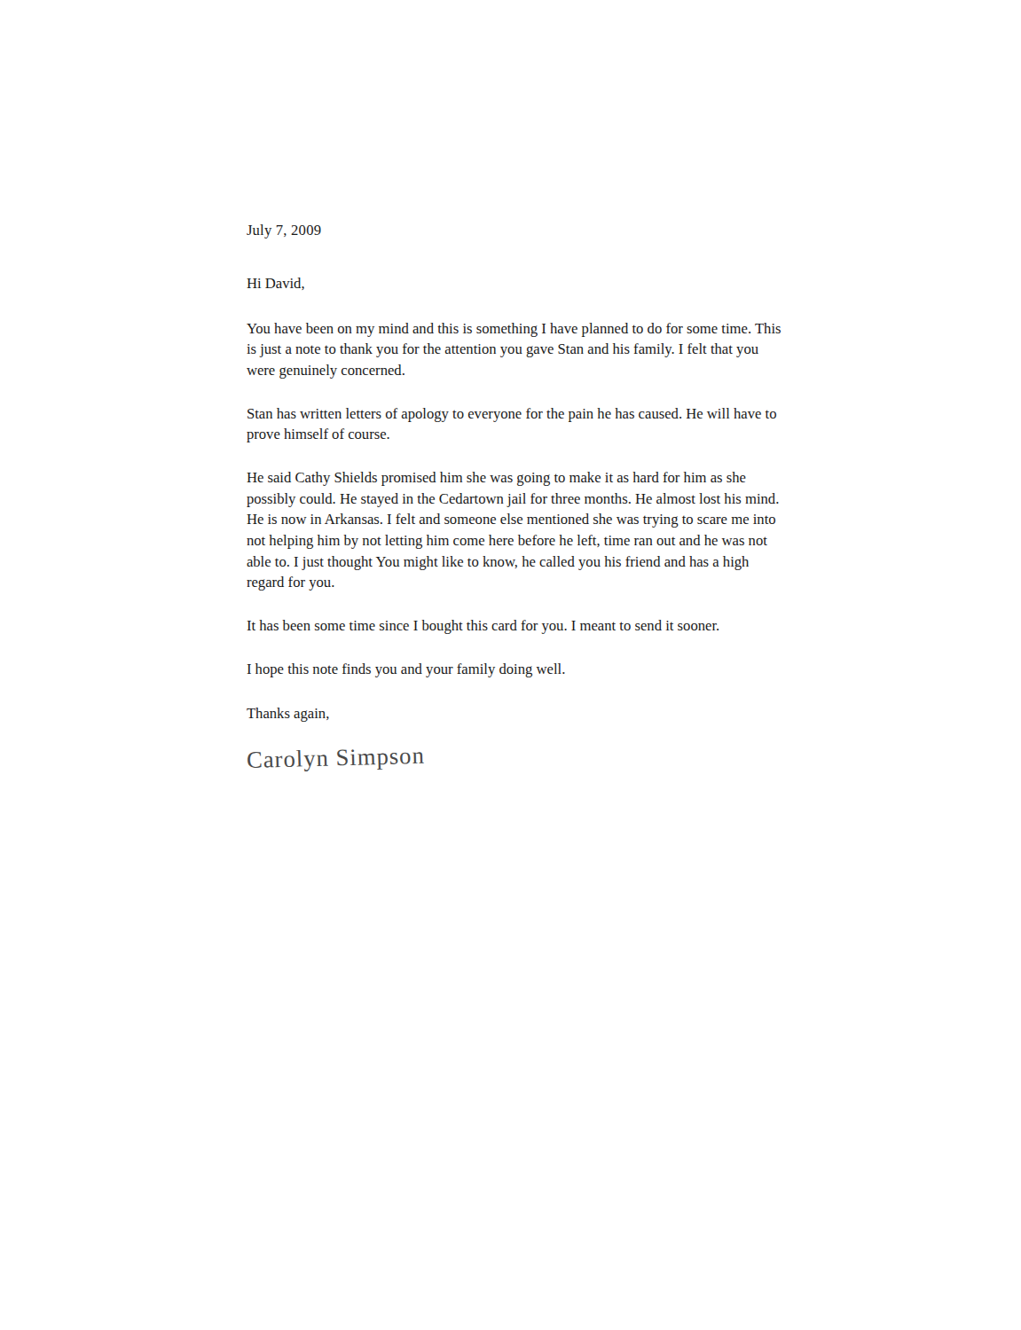July 7, 2009
Hi David,
You have been on my mind and this is something I have planned to do for some time. This is just a note to thank you for the attention you gave Stan and his family. I felt that you were genuinely concerned.
Stan has written letters of apology to everyone for the pain he has caused. He will have to prove himself of course.
He said Cathy Shields promised him she was going to make it as hard for him as she possibly could. He stayed in the Cedartown jail for three months. He almost lost his mind. He is now in Arkansas. I felt and someone else mentioned she was trying to scare me into not helping him by not letting him come here before he left, time ran out and he was not able to. I just thought You might like to know, he called you his friend and has a high regard for you.
It has been some time since I bought this card for you. I meant to send it sooner.
I hope this note finds you and your family doing well.
Thanks again,
Carolyn Simpson